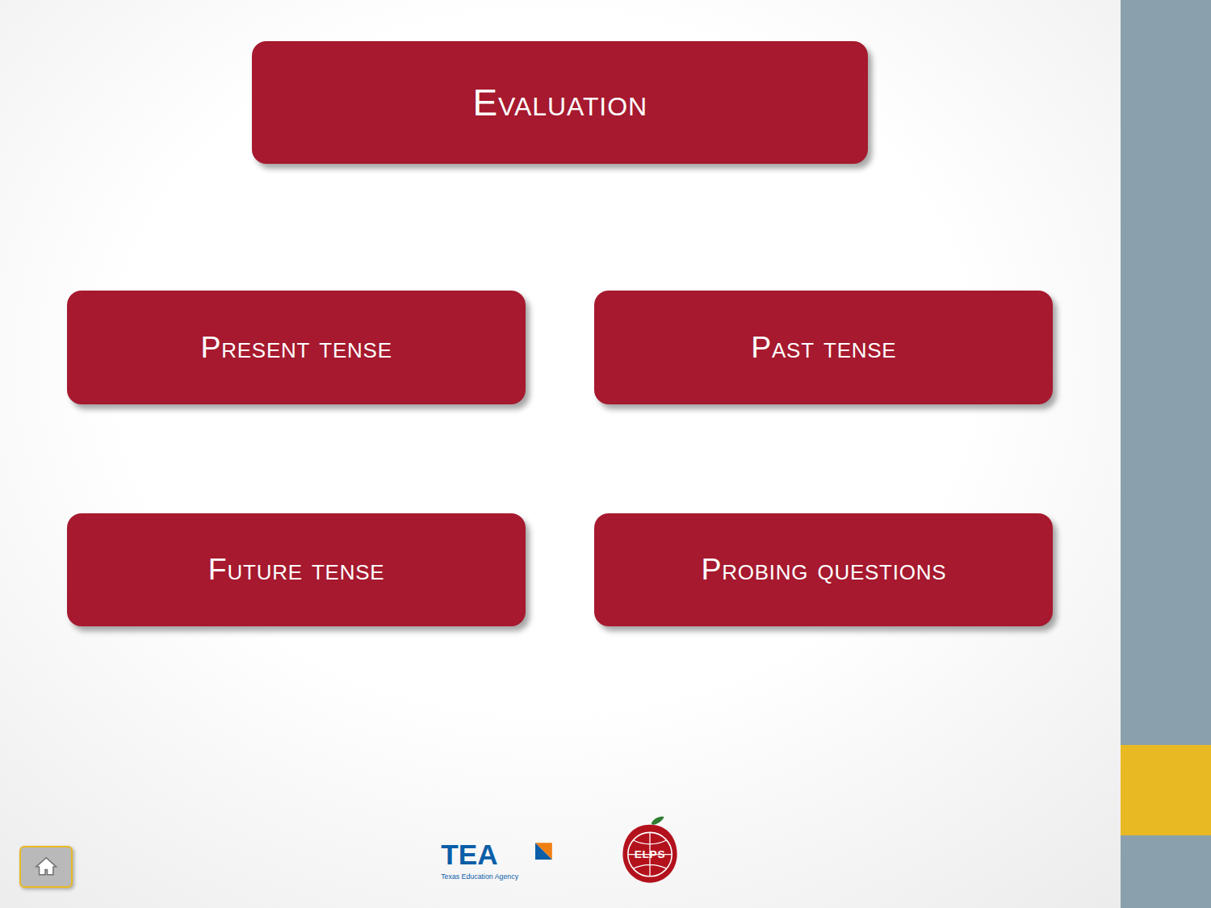Evaluation
Present Tense Past Tense Future Tense Probing Questions
TEA Texas Education Agency ELPS